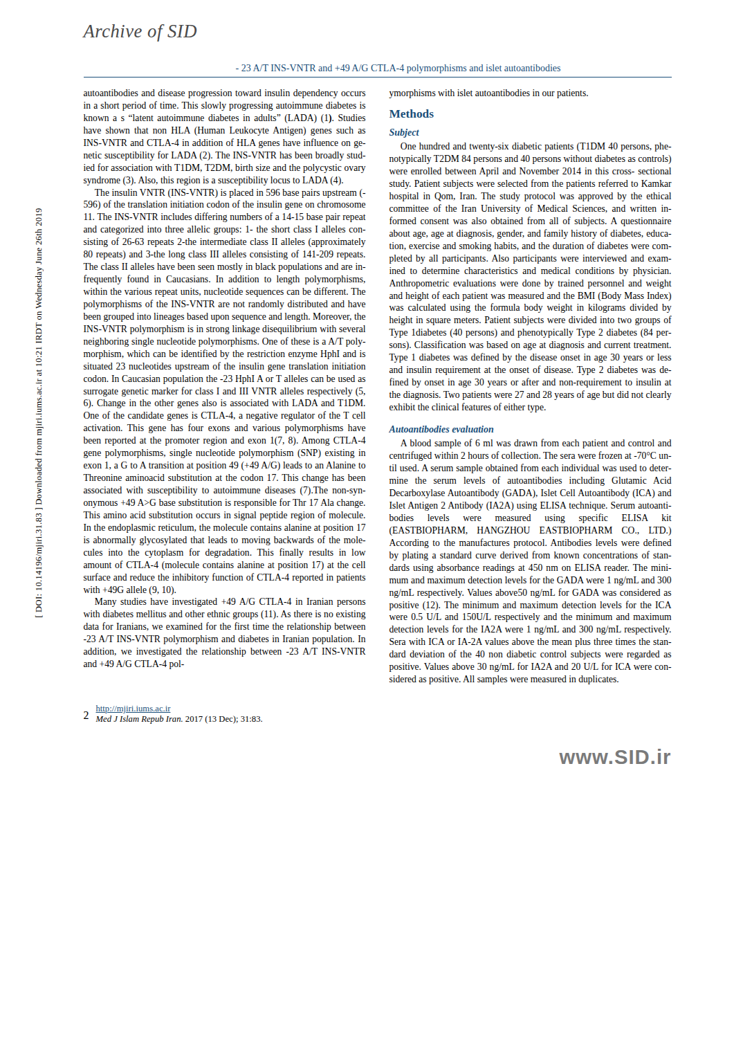Archive of SID
[ DOI: 10.14196/mjiri.31.83 ] Downloaded from mjiri.iums.ac.ir at 10:21 IRDT on Wednesday June 26th 2019
- 23 A/T INS-VNTR and +49 A/G CTLA-4 polymorphisms and islet autoantibodies
autoantibodies and disease progression toward insulin dependency occurs in a short period of time. This slowly progressing autoimmune diabetes is known a s “latent autoimmune diabetes in adults” (LADA) (1). Studies have shown that non HLA (Human Leukocyte Antigen) genes such as INS-VNTR and CTLA-4 in addition of HLA genes have influence on genetic susceptibility for LADA (2). The INS-VNTR has been broadly studied for association with T1DM, T2DM, birth size and the polycystic ovary syndrome (3). Also, this region is a susceptibility locus to LADA (4).
The insulin VNTR (INS-VNTR) is placed in 596 base pairs upstream (- 596) of the translation initiation codon of the insulin gene on chromosome 11. The INS-VNTR includes differing numbers of a 14-15 base pair repeat and categorized into three allelic groups: 1- the short class I alleles consisting of 26-63 repeats 2-the intermediate class II alleles (approximately 80 repeats) and 3-the long class III alleles consisting of 141-209 repeats. The class II alleles have been seen mostly in black populations and are infrequently found in Caucasians. In addition to length polymorphisms, within the various repeat units, nucleotide sequences can be different. The polymorphisms of the INS-VNTR are not randomly distributed and have been grouped into lineages based upon sequence and length. Moreover, the INS-VNTR polymorphism is in strong linkage disequilibrium with several neighboring single nucleotide polymorphisms. One of these is a A/T polymorphism, which can be identified by the restriction enzyme HphI and is situated 23 nucleotides upstream of the insulin gene translation initiation codon. In Caucasian population the -23 HphI A or T alleles can be used as surrogate genetic marker for class I and III VNTR alleles respectively (5, 6). Change in the other genes also is associated with LADA and T1DM. One of the candidate genes is CTLA-4, a negative regulator of the T cell activation. This gene has four exons and various polymorphisms have been reported at the promoter region and exon 1(7, 8). Among CTLA-4 gene polymorphisms, single nucleotide polymorphism (SNP) existing in exon 1, a G to A transition at position 49 (+49 A/G) leads to an Alanine to Threonine aminoacid substitution at the codon 17. This change has been associated with susceptibility to autoimmune diseases (7).The non-synonymous +49 A>G base substitution is responsible for Thr 17 Ala change. This amino acid substitution occurs in signal peptide region of molecule. In the endoplasmic reticulum, the molecule contains alanine at position 17 is abnormally glycosylated that leads to moving backwards of the molecules into the cytoplasm for degradation. This finally results in low amount of CTLA-4 (molecule contains alanine at position 17) at the cell surface and reduce the inhibitory function of CTLA-4 reported in patients with +49G allele (9, 10).
Many studies have investigated +49 A/G CTLA-4 in Iranian persons with diabetes mellitus and other ethnic groups (11). As there is no existing data for Iranians, we examined for the first time the relationship between -23 A/T INS-VNTR polymorphism and diabetes in Iranian population. In addition, we investigated the relationship between -23 A/T INS-VNTR and +49 A/G CTLA-4 pol-
ymorphisms with islet autoantibodies in our patients.
Methods
Subject
One hundred and twenty-six diabetic patients (T1DM 40 persons, phenotypically T2DM 84 persons and 40 persons without diabetes as controls) were enrolled between April and November 2014 in this cross- sectional study. Patient subjects were selected from the patients referred to Kamkar hospital in Qom, Iran. The study protocol was approved by the ethical committee of the Iran University of Medical Sciences, and written informed consent was also obtained from all of subjects. A questionnaire about age, age at diagnosis, gender, and family history of diabetes, education, exercise and smoking habits, and the duration of diabetes were completed by all participants. Also participants were interviewed and examined to determine characteristics and medical conditions by physician. Anthropometric evaluations were done by trained personnel and weight and height of each patient was measured and the BMI (Body Mass Index) was calculated using the formula body weight in kilograms divided by height in square meters. Patient subjects were divided into two groups of Type 1diabetes (40 persons) and phenotypically Type 2 diabetes (84 persons). Classification was based on age at diagnosis and current treatment. Type 1 diabetes was defined by the disease onset in age 30 years or less and insulin requirement at the onset of disease. Type 2 diabetes was defined by onset in age 30 years or after and non-requirement to insulin at the diagnosis. Two patients were 27 and 28 years of age but did not clearly exhibit the clinical features of either type.
Autoantibodies evaluation
A blood sample of 6 ml was drawn from each patient and control and centrifuged within 2 hours of collection. The sera were frozen at -70°C until used. A serum sample obtained from each individual was used to determine the serum levels of autoantibodies including Glutamic Acid Decarboxylase Autoantibody (GADA), Islet Cell Autoantibody (ICA) and Islet Antigen 2 Antibody (IA2A) using ELISA technique. Serum autoantibodies levels were measured using specific ELISA kit (EASTBIOPHARM, HANGZHOU EASTBIOPHARM CO., LTD.) According to the manufactures protocol. Antibodies levels were defined by plating a standard curve derived from known concentrations of standards using absorbance readings at 450 nm on ELISA reader. The minimum and maximum detection levels for the GADA were 1 ng/mL and 300 ng/mL respectively. Values above50 ng/mL for GADA was considered as positive (12). The minimum and maximum detection levels for the ICA were 0.5 U/L and 150U/L respectively and the minimum and maximum detection levels for the IA2A were 1 ng/mL and 300 ng/mL respectively. Sera with ICA or IA-2A values above the mean plus three times the standard deviation of the 40 non diabetic control subjects were regarded as positive. Values above 30 ng/mL for IA2A and 20 U/L for ICA were considered as positive. All samples were measured in duplicates.
2
http://mjiri.iums.ac.ir
Med J Islam Repub Iran. 2017 (13 Dec); 31:83.
www. SID. ir